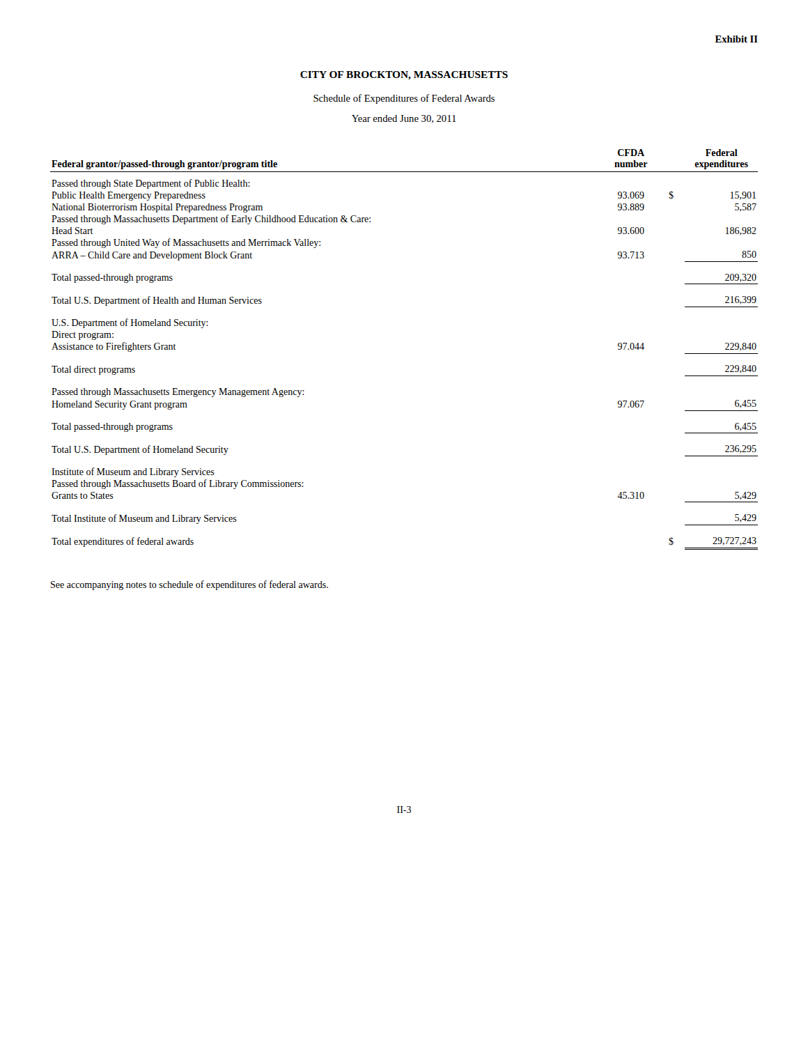Exhibit II
CITY OF BROCKTON, MASSACHUSETTS
Schedule of Expenditures of Federal Awards
Year ended June 30, 2011
| Federal grantor/passed-through grantor/program title | CFDA number | | Federal expenditures |
| --- | --- | --- | --- |
| Passed through State Department of Public Health: | | | |
| Public Health Emergency Preparedness | 93.069 | $ | 15,901 |
| National Bioterrorism Hospital Preparedness Program | 93.889 | | 5,587 |
| Passed through Massachusetts Department of Early Childhood Education & Care: | | | |
| Head Start | 93.600 | | 186,982 |
| Passed through United Way of Massachusetts and Merrimack Valley: | | | |
| ARRA – Child Care and Development Block Grant | 93.713 | | 850 |
| Total passed-through programs | | | 209,320 |
| Total U.S. Department of Health and Human Services | | | 216,399 |
| U.S. Department of Homeland Security: | | | |
| Direct program: | | | |
| Assistance to Firefighters Grant | 97.044 | | 229,840 |
| Total direct programs | | | 229,840 |
| Passed through Massachusetts Emergency Management Agency: | | | |
| Homeland Security Grant program | 97.067 | | 6,455 |
| Total passed-through programs | | | 6,455 |
| Total U.S. Department of Homeland Security | | | 236,295 |
| Institute of Museum and Library Services | | | |
| Passed through Massachusetts Board of Library Commissioners: | | | |
| Grants to States | 45.310 | | 5,429 |
| Total Institute of Museum and Library Services | | | 5,429 |
| Total expenditures of federal awards | | $ | 29,727,243 |
See accompanying notes to schedule of expenditures of federal awards.
II-3